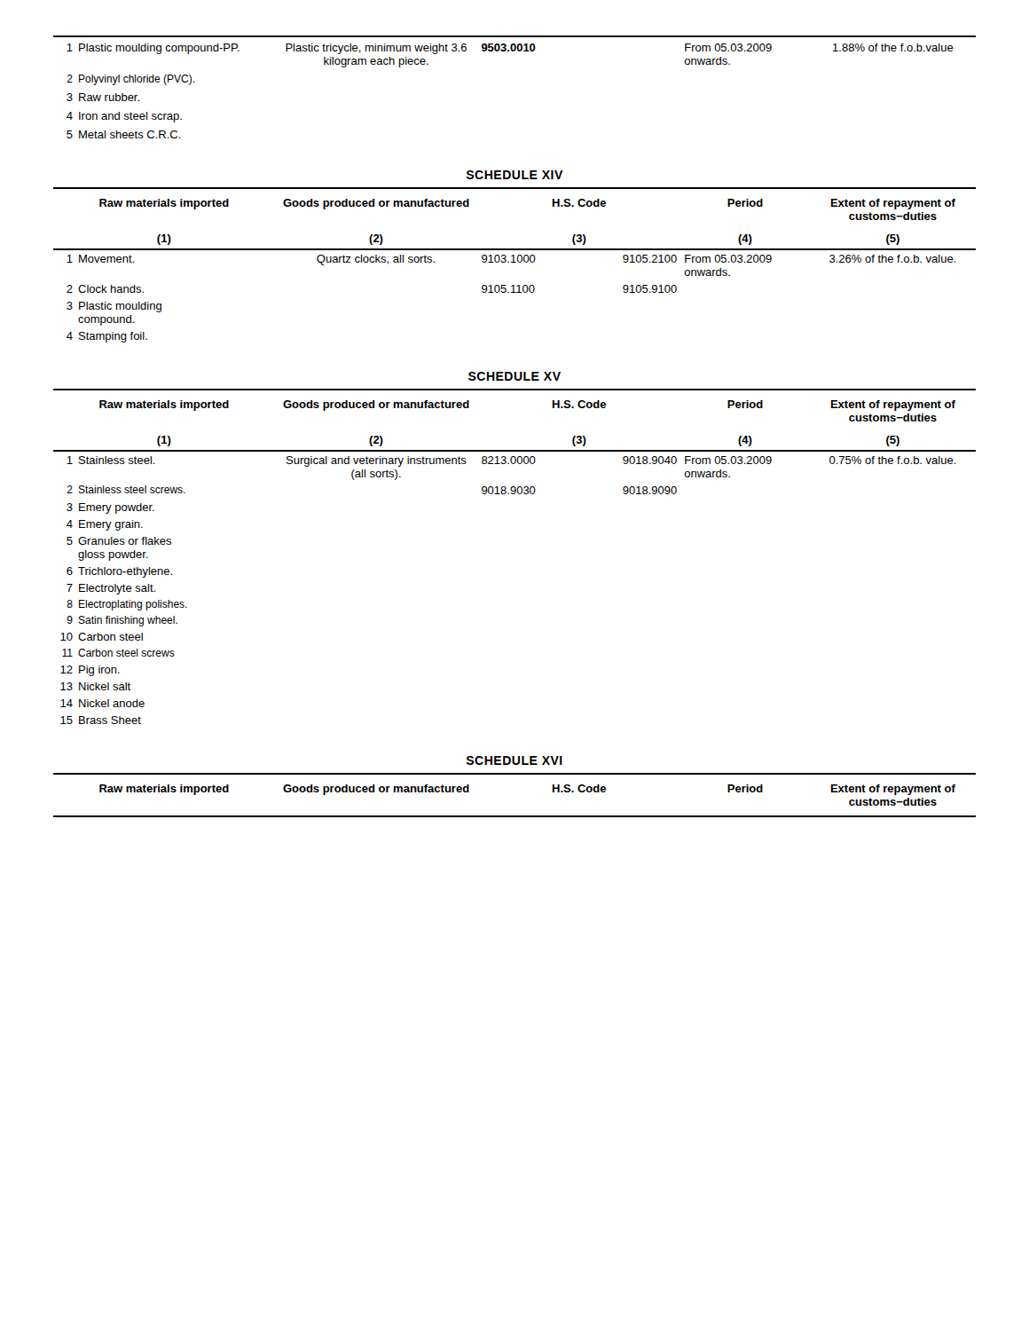| 1 Plastic moulding compound-PP. | Plastic tricycle, minimum weight 3.6 kilogram each piece. | 9503.0010 | From 05.03.2009 onwards. | 1.88% of the f.o.b.value |
| 2 Polyvinyl chloride (PVC). | | | | |
| 3 Raw rubber. | | | | |
| 4 Iron and steel scrap. | | | | |
| 5 Metal sheets C.R.C. | | | | |
SCHEDULE XIV
| Raw materials imported | Goods produced or manufactured | H.S. Code | Period | Extent of repayment of customs−duties |
| --- | --- | --- | --- | --- |
| (1) | (2) | (3) | (4) | (5) |
| 1 Movement. | Quartz clocks, all sorts. | 9103.1000 9105.2100 | From 05.03.2009 onwards. | 3.26% of the f.o.b. value. |
| 2 Clock hands. | | 9105.1100 9105.9100 | | |
| 3 Plastic moulding compound. | | | | |
| 4 Stamping foil. | | | | |
SCHEDULE XV
| Raw materials imported | Goods produced or manufactured | H.S. Code | Period | Extent of repayment of customs−duties |
| --- | --- | --- | --- | --- |
| (1) | (2) | (3) | (4) | (5) |
| 1 Stainless steel. | Surgical and veterinary instruments (all sorts). | 8213.0000 9018.9040 | From 05.03.2009 onwards. | 0.75% of the f.o.b. value. |
| 2 Stainless steel screws. | | 9018.9030 9018.9090 | | |
| 3 Emery powder. | | | | |
| 4 Emery grain. | | | | |
| 5 Granules or flakes gloss powder. | | | | |
| 6 Trichloro-ethylene. | | | | |
| 7 Electrolyte salt. | | | | |
| 8 Electroplating polishes. | | | | |
| 9 Satin finishing wheel. | | | | |
| 10 Carbon steel | | | | |
| 11 Carbon steel screws | | | | |
| 12 Pig iron. | | | | |
| 13 Nickel salt | | | | |
| 14 Nickel anode | | | | |
| 15 Brass Sheet | | | | |
SCHEDULE XVI
| Raw materials imported | Goods produced or manufactured | H.S. Code | Period | Extent of repayment of customs−duties |
| --- | --- | --- | --- | --- |